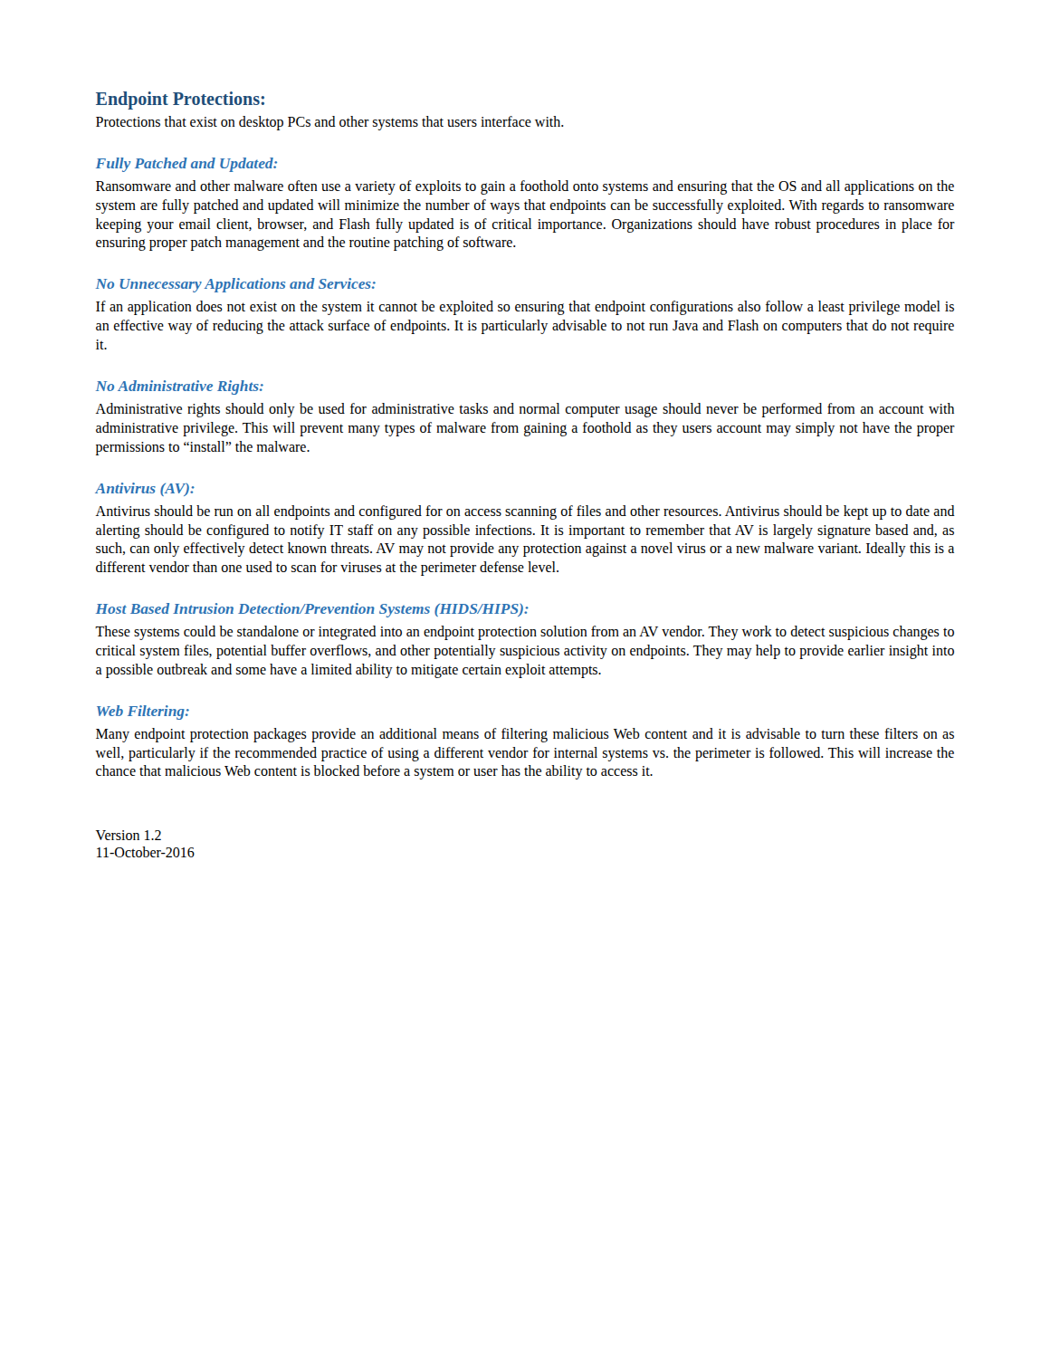Endpoint Protections:
Protections that exist on desktop PCs and other systems that users interface with.
Fully Patched and Updated:
Ransomware and other malware often use a variety of exploits to gain a foothold onto systems and ensuring that the OS and all applications on the system are fully patched and updated will minimize the number of ways that endpoints can be successfully exploited. With regards to ransomware keeping your email client, browser, and Flash fully updated is of critical importance. Organizations should have robust procedures in place for ensuring proper patch management and the routine patching of software.
No Unnecessary Applications and Services:
If an application does not exist on the system it cannot be exploited so ensuring that endpoint configurations also follow a least privilege model is an effective way of reducing the attack surface of endpoints. It is particularly advisable to not run Java and Flash on computers that do not require it.
No Administrative Rights:
Administrative rights should only be used for administrative tasks and normal computer usage should never be performed from an account with administrative privilege. This will prevent many types of malware from gaining a foothold as they users account may simply not have the proper permissions to “install” the malware.
Antivirus (AV):
Antivirus should be run on all endpoints and configured for on access scanning of files and other resources. Antivirus should be kept up to date and alerting should be configured to notify IT staff on any possible infections. It is important to remember that AV is largely signature based and, as such, can only effectively detect known threats. AV may not provide any protection against a novel virus or a new malware variant. Ideally this is a different vendor than one used to scan for viruses at the perimeter defense level.
Host Based Intrusion Detection/Prevention Systems (HIDS/HIPS):
These systems could be standalone or integrated into an endpoint protection solution from an AV vendor. They work to detect suspicious changes to critical system files, potential buffer overflows, and other potentially suspicious activity on endpoints. They may help to provide earlier insight into a possible outbreak and some have a limited ability to mitigate certain exploit attempts.
Web Filtering:
Many endpoint protection packages provide an additional means of filtering malicious Web content and it is advisable to turn these filters on as well, particularly if the recommended practice of using a different vendor for internal systems vs. the perimeter is followed. This will increase the chance that malicious Web content is blocked before a system or user has the ability to access it.
Version 1.2
11-October-2016